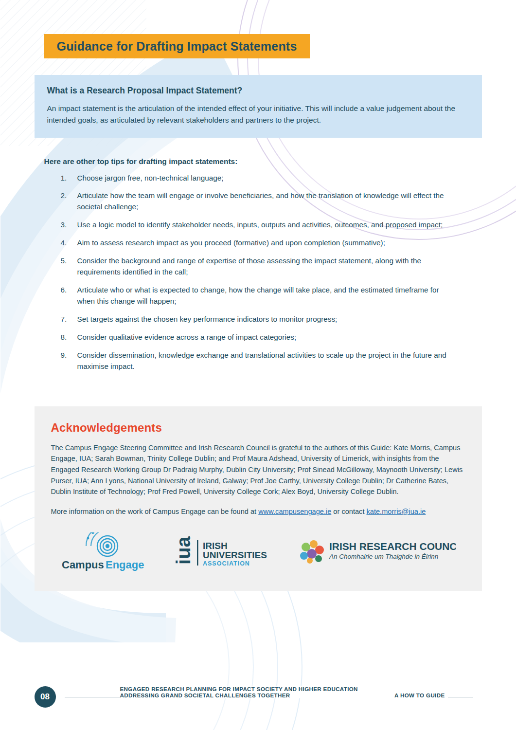Guidance for Drafting Impact Statements
What is a Research Proposal Impact Statement?
An impact statement is the articulation of the intended effect of your initiative. This will include a value judgement about the intended goals, as articulated by relevant stakeholders and partners to the project.
Here are other top tips for drafting impact statements:
Choose jargon free, non-technical language;
Articulate how the team will engage or involve beneficiaries, and how the translation of knowledge will effect the societal challenge;
Use a logic model to identify stakeholder needs, inputs, outputs and activities, outcomes, and proposed impact;
Aim to assess research impact as you proceed (formative) and upon completion (summative);
Consider the background and range of expertise of those assessing the impact statement, along with the requirements identified in the call;
Articulate who or what is expected to change, how the change will take place, and the estimated timeframe for when this change will happen;
Set targets against the chosen key performance indicators to monitor progress;
Consider qualitative evidence across a range of impact categories;
Consider dissemination, knowledge exchange and translational activities to scale up the project in the future and maximise impact.
Acknowledgements
The Campus Engage Steering Committee and Irish Research Council is grateful to the authors of this Guide: Kate Morris, Campus Engage, IUA; Sarah Bowman, Trinity College Dublin; and Prof Maura Adshead, University of Limerick, with insights from the Engaged Research Working Group Dr Padraig Murphy, Dublin City University; Prof Sinead McGilloway, Maynooth University; Lewis Purser, IUA; Ann Lyons, National University of Ireland, Galway; Prof Joe Carthy, University College Dublin; Dr Catherine Bates, Dublin Institute of Technology; Prof Fred Powell, University College Cork; Alex Boyd, University College Dublin.
More information on the work of Campus Engage can be found at www.campusengage.ie or contact kate.morris@iua.ie
Campus Engage iua IRISH UNIVERSITIES ASSOCIATION IRISH RESEARCH COUNCIL An Chomhairle um Thaighde in Éirinn
08
ENGAGED RESEARCH PLANNING FOR IMPACT SOCIETY AND HIGHER EDUCATION ADDRESSING GRAND SOCIETAL CHALLENGES TOGETHER
A HOW TO GUIDE